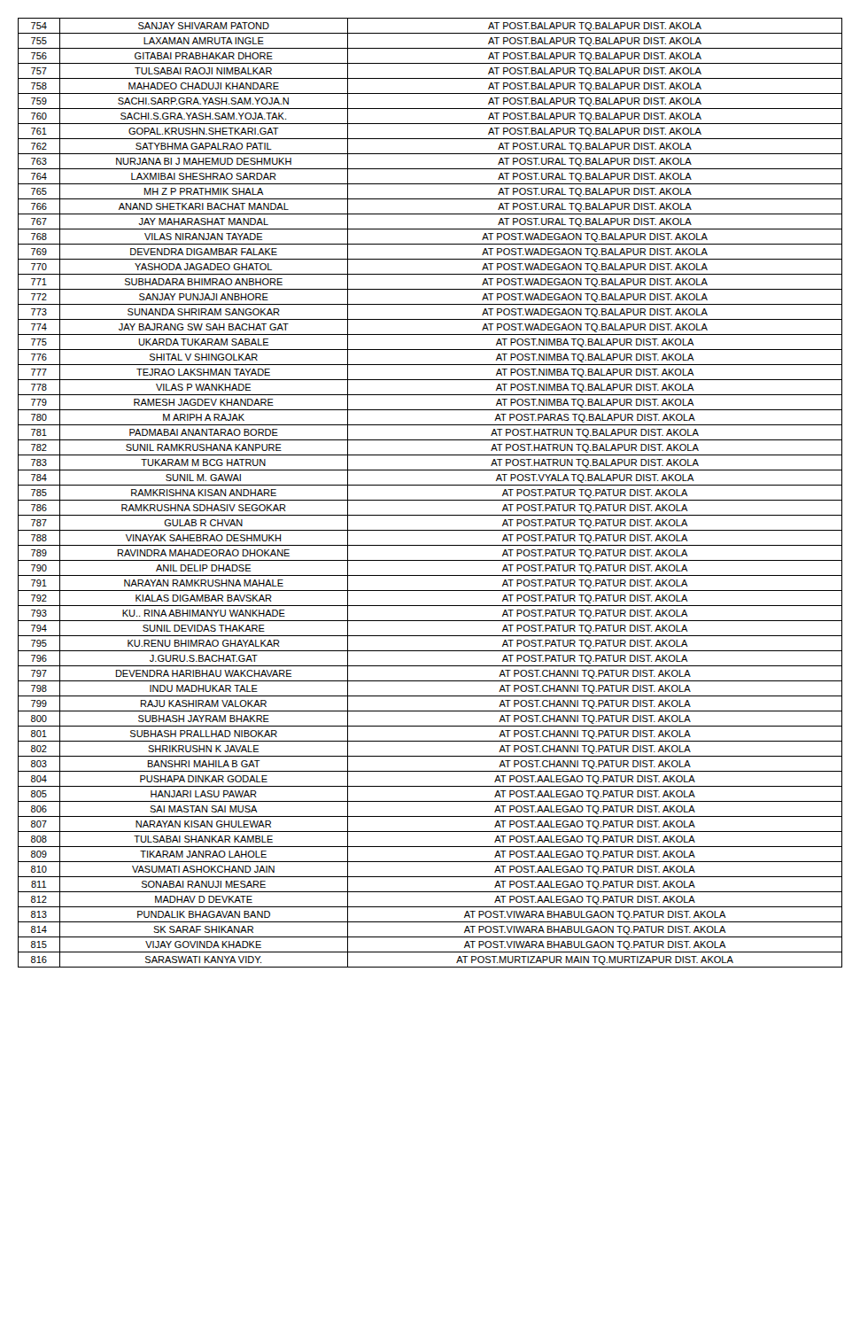| 754 | SANJAY SHIVARAM PATOND | AT POST.BALAPUR TQ.BALAPUR DIST. AKOLA |
| 755 | LAXAMAN AMRUTA INGLE | AT POST.BALAPUR TQ.BALAPUR DIST. AKOLA |
| 756 | GITABAI PRABHAKAR DHORE | AT POST.BALAPUR TQ.BALAPUR DIST. AKOLA |
| 757 | TULSABAI RAOJI NIMBALKAR | AT POST.BALAPUR TQ.BALAPUR DIST. AKOLA |
| 758 | MAHADEO CHADUJI KHANDARE | AT POST.BALAPUR TQ.BALAPUR DIST. AKOLA |
| 759 | SACHI.SARP.GRA.YASH.SAM.YOJA.N | AT POST.BALAPUR TQ.BALAPUR DIST. AKOLA |
| 760 | SACHI.S.GRA.YASH.SAM.YOJA.TAK. | AT POST.BALAPUR TQ.BALAPUR DIST. AKOLA |
| 761 | GOPAL.KRUSHN.SHETKARI.GAT | AT POST.BALAPUR TQ.BALAPUR DIST. AKOLA |
| 762 | SATYBHMA GAPALRAO PATIL | AT POST.URAL TQ.BALAPUR DIST. AKOLA |
| 763 | NURJANA BI J MAHEMUD DESHMUKH | AT POST.URAL TQ.BALAPUR DIST. AKOLA |
| 764 | LAXMIBAI SHESHRAO SARDAR | AT POST.URAL TQ.BALAPUR DIST. AKOLA |
| 765 | MH Z P PRATHMIK SHALA | AT POST.URAL TQ.BALAPUR DIST. AKOLA |
| 766 | ANAND SHETKARI BACHAT MANDAL | AT POST.URAL TQ.BALAPUR DIST. AKOLA |
| 767 | JAY MAHARASHAT MANDAL | AT POST.URAL TQ.BALAPUR DIST. AKOLA |
| 768 | VILAS NIRANJAN TAYADE | AT POST.WADEGAON TQ.BALAPUR DIST. AKOLA |
| 769 | DEVENDRA DIGAMBAR FALAKE | AT POST.WADEGAON TQ.BALAPUR DIST. AKOLA |
| 770 | YASHODA JAGADEO GHATOL | AT POST.WADEGAON TQ.BALAPUR DIST. AKOLA |
| 771 | SUBHADARA BHIMRAO ANBHORE | AT POST.WADEGAON TQ.BALAPUR DIST. AKOLA |
| 772 | SANJAY PUNJAJI ANBHORE | AT POST.WADEGAON TQ.BALAPUR DIST. AKOLA |
| 773 | SUNANDA SHRIRAM SANGOKAR | AT POST.WADEGAON TQ.BALAPUR DIST. AKOLA |
| 774 | JAY BAJRANG SW SAH BACHAT GAT | AT POST.WADEGAON TQ.BALAPUR DIST. AKOLA |
| 775 | UKARDA TUKARAM SABALE | AT POST.NIMBA TQ.BALAPUR DIST. AKOLA |
| 776 | SHITAL V SHINGOLKAR | AT POST.NIMBA TQ.BALAPUR DIST. AKOLA |
| 777 | TEJRAO LAKSHMAN TAYADE | AT POST.NIMBA TQ.BALAPUR DIST. AKOLA |
| 778 | VILAS P WANKHADE | AT POST.NIMBA TQ.BALAPUR DIST. AKOLA |
| 779 | RAMESH JAGDEV KHANDARE | AT POST.NIMBA TQ.BALAPUR DIST. AKOLA |
| 780 | M ARIPH A RAJAK | AT POST.PARAS TQ.BALAPUR DIST. AKOLA |
| 781 | PADMABAI ANANTARAO BORDE | AT POST.HATRUN TQ.BALAPUR DIST. AKOLA |
| 782 | SUNIL RAMKRUSHANA KANPURE | AT POST.HATRUN TQ.BALAPUR DIST. AKOLA |
| 783 | TUKARAM M BCG HATRUN | AT POST.HATRUN TQ.BALAPUR DIST. AKOLA |
| 784 | SUNIL M. GAWAI | AT POST.VYALA TQ.BALAPUR DIST. AKOLA |
| 785 | RAMKRISHNA KISAN ANDHARE | AT POST.PATUR TQ.PATUR DIST. AKOLA |
| 786 | RAMKRUSHNA SDHASIV SEGOKAR | AT POST.PATUR TQ.PATUR DIST. AKOLA |
| 787 | GULAB R CHVAN | AT POST.PATUR TQ.PATUR DIST. AKOLA |
| 788 | VINAYAK SAHEBRAO DESHMUKH | AT POST.PATUR TQ.PATUR DIST. AKOLA |
| 789 | RAVINDRA MAHADEORAO DHOKANE | AT POST.PATUR TQ.PATUR DIST. AKOLA |
| 790 | ANIL DELIP DHADSE | AT POST.PATUR TQ.PATUR DIST. AKOLA |
| 791 | NARAYAN RAMKRUSHNA MAHALE | AT POST.PATUR TQ.PATUR DIST. AKOLA |
| 792 | KIALAS DIGAMBAR BAVSKAR | AT POST.PATUR TQ.PATUR DIST. AKOLA |
| 793 | KU.. RINA ABHIMANYU WANKHADE | AT POST.PATUR TQ.PATUR DIST. AKOLA |
| 794 | SUNIL DEVIDAS THAKARE | AT POST.PATUR TQ.PATUR DIST. AKOLA |
| 795 | KU.RENU BHIMRAO GHAYALKAR | AT POST.PATUR TQ.PATUR DIST. AKOLA |
| 796 | J.GURU.S.BACHAT.GAT | AT POST.PATUR TQ.PATUR DIST. AKOLA |
| 797 | DEVENDRA HARIBHAU WAKCHAVARE | AT POST.CHANNI TQ.PATUR DIST. AKOLA |
| 798 | INDU MADHUKAR TALE | AT POST.CHANNI TQ.PATUR DIST. AKOLA |
| 799 | RAJU KASHIRAM VALOKAR | AT POST.CHANNI TQ.PATUR DIST. AKOLA |
| 800 | SUBHASH JAYRAM BHAKRE | AT POST.CHANNI TQ.PATUR DIST. AKOLA |
| 801 | SUBHASH PRALLHAD NIBOKAR | AT POST.CHANNI TQ.PATUR DIST. AKOLA |
| 802 | SHRIKRUSHN K JAVALE | AT POST.CHANNI TQ.PATUR DIST. AKOLA |
| 803 | BANSHRI MAHILA B GAT | AT POST.CHANNI TQ.PATUR DIST. AKOLA |
| 804 | PUSHAPA DINKAR GODALE | AT POST.AALEGAO TQ.PATUR DIST. AKOLA |
| 805 | HANJARI LASU PAWAR | AT POST.AALEGAO TQ.PATUR DIST. AKOLA |
| 806 | SAI MASTAN SAI MUSA | AT POST.AALEGAO TQ.PATUR DIST. AKOLA |
| 807 | NARAYAN KISAN GHULEWAR | AT POST.AALEGAO TQ.PATUR DIST. AKOLA |
| 808 | TULSABAI SHANKAR KAMBLE | AT POST.AALEGAO TQ.PATUR DIST. AKOLA |
| 809 | TIKARAM JANRAO LAHOLE | AT POST.AALEGAO TQ.PATUR DIST. AKOLA |
| 810 | VASUMATI ASHOKCHAND JAIN | AT POST.AALEGAO TQ.PATUR DIST. AKOLA |
| 811 | SONABAI RANUJI MESARE | AT POST.AALEGAO TQ.PATUR DIST. AKOLA |
| 812 | MADHAV D DEVKATE | AT POST.AALEGAO TQ.PATUR DIST. AKOLA |
| 813 | PUNDALIK BHAGAVAN BAND | AT POST.VIWARA BHABULGAON TQ.PATUR DIST. AKOLA |
| 814 | SK SARAF SHIKANAR | AT POST.VIWARA BHABULGAON TQ.PATUR DIST. AKOLA |
| 815 | VIJAY GOVINDA KHADKE | AT POST.VIWARA BHABULGAON TQ.PATUR DIST. AKOLA |
| 816 | SARASWATI KANYA VIDY. | AT POST.MURTIZAPUR MAIN TQ.MURTIZAPUR DIST. AKOLA |